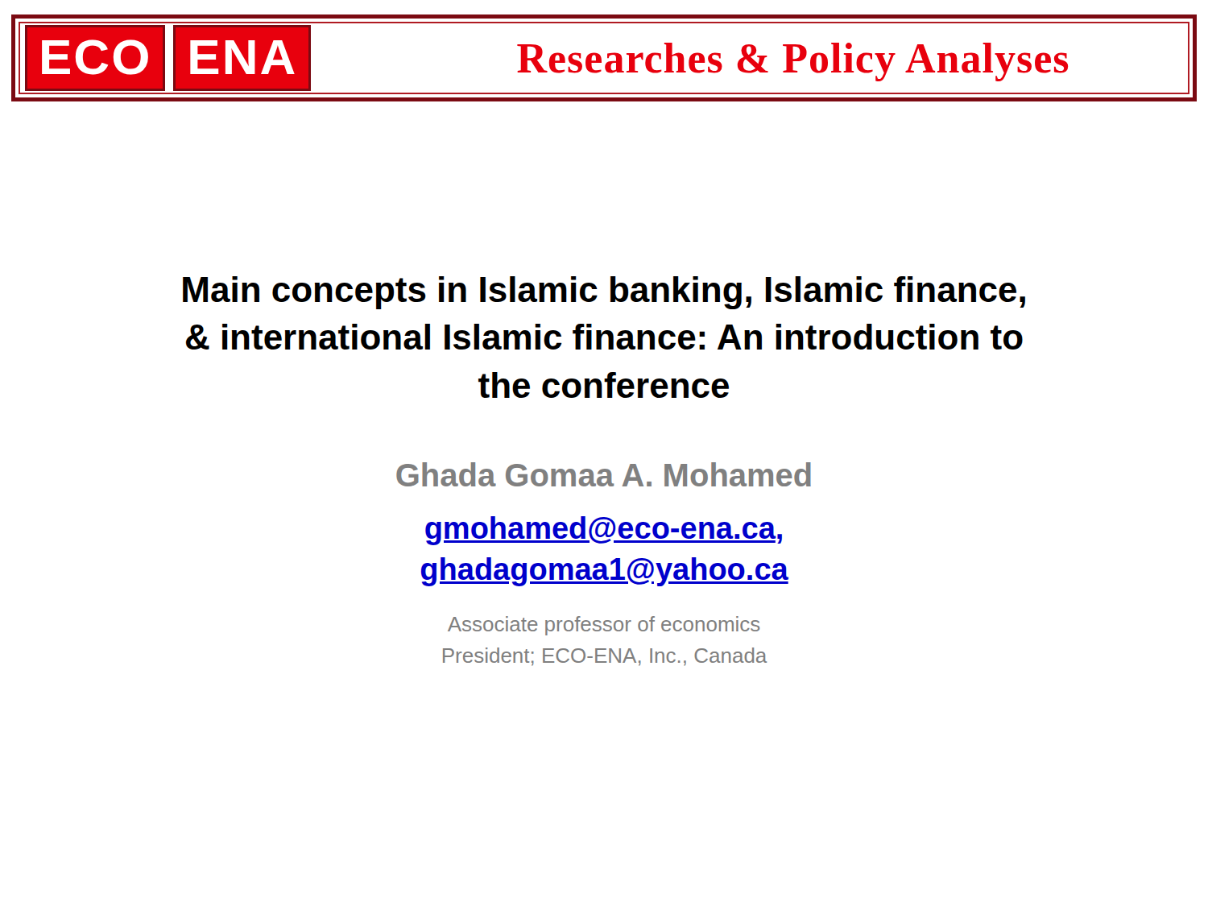ECO ENA
Researches & Policy Analyses
Main concepts in Islamic banking, Islamic finance,
& international Islamic finance: An introduction to
the conference
Ghada Gomaa A. Mohamed
gmohamed@eco-ena.ca,
ghadagomaa1@yahoo.ca
Associate professor of economics
President; ECO-ENA, Inc., Canada